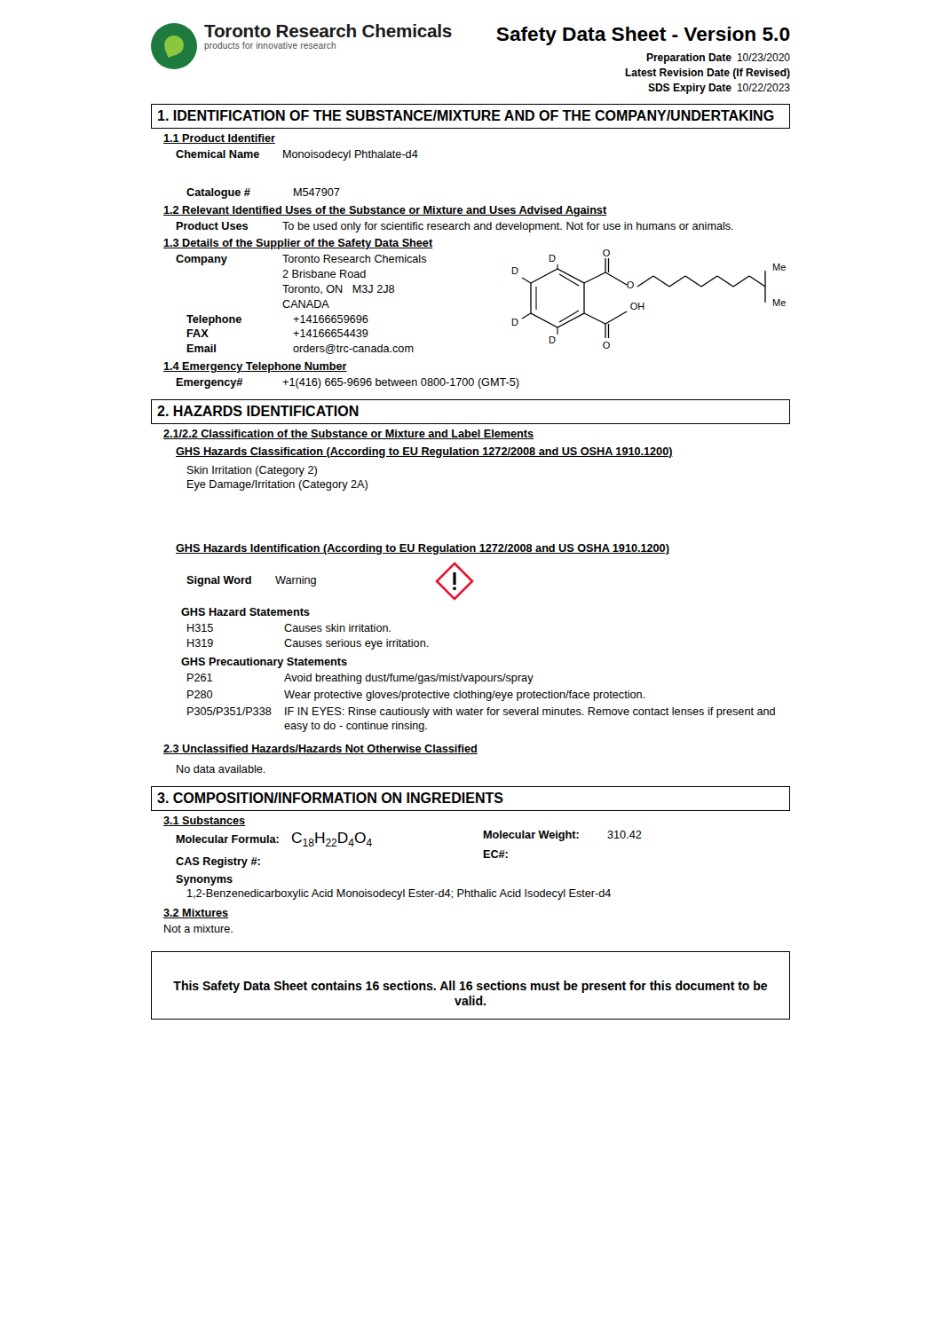Toronto Research Chemicals
products for innovative research
Safety Data Sheet - Version 5.0
Preparation Date 10/23/2020
Latest Revision Date (If Revised)
SDS Expiry Date 10/22/2023
1. IDENTIFICATION OF THE SUBSTANCE/MIXTURE AND OF THE COMPANY/UNDERTAKING
1.1 Product Identifier
Chemical Name
Monoisodecyl Phthalate-d4
Catalogue #
M547907
1.2 Relevant Identified Uses of the Substance or Mixture and Uses Advised Against
Product Uses
To be used only for scientific research and development. Not for use in humans or animals.
1.3 Details of the Supplier of the Safety Data Sheet
Company
Toronto Research Chemicals
2 Brisbane Road
Toronto, ON M3J 2J8
CANADA
Telephone
+14166659696
FAX
+14166654439
Email
orders@trc-canada.com
D D D D O O Me Me O OH
1.4 Emergency Telephone Number
Emergency#
+1(416) 665-9696 between 0800-1700 (GMT-5)
2. HAZARDS IDENTIFICATION
2.1/2.2 Classification of the Substance or Mixture and Label Elements
GHS Hazards Classification (According to EU Regulation 1272/2008 and US OSHA 1910.1200)
Skin Irritation (Category 2)
Eye Damage/Irritation (Category 2A)
GHS Hazards Identification (According to EU Regulation 1272/2008 and US OSHA 1910.1200)
Signal Word
Warning
GHS Hazard Statements
H315
Causes skin irritation.
H319
Causes serious eye irritation.
GHS Precautionary Statements
P261
Avoid breathing dust/fume/gas/mist/vapours/spray
P280
Wear protective gloves/protective clothing/eye protection/face protection.
P305/P351/P338
IF IN EYES: Rinse cautiously with water for several minutes. Remove contact lenses if present and easy to do - continue rinsing.
2.3 Unclassified Hazards/Hazards Not Otherwise Classified
No data available.
3. COMPOSITION/INFORMATION ON INGREDIENTS
3.1 Substances
Molecular Formula:
C18H22D4O4
CAS Registry #:
Molecular Weight:
310.42
EC#:
Synonyms
1,2-Benzenedicarboxylic Acid Monoisodecyl Ester-d4; Phthalic Acid Isodecyl Ester-d4
3.2 Mixtures
Not a mixture.
This Safety Data Sheet contains 16 sections. All 16 sections must be present for this document to be valid.